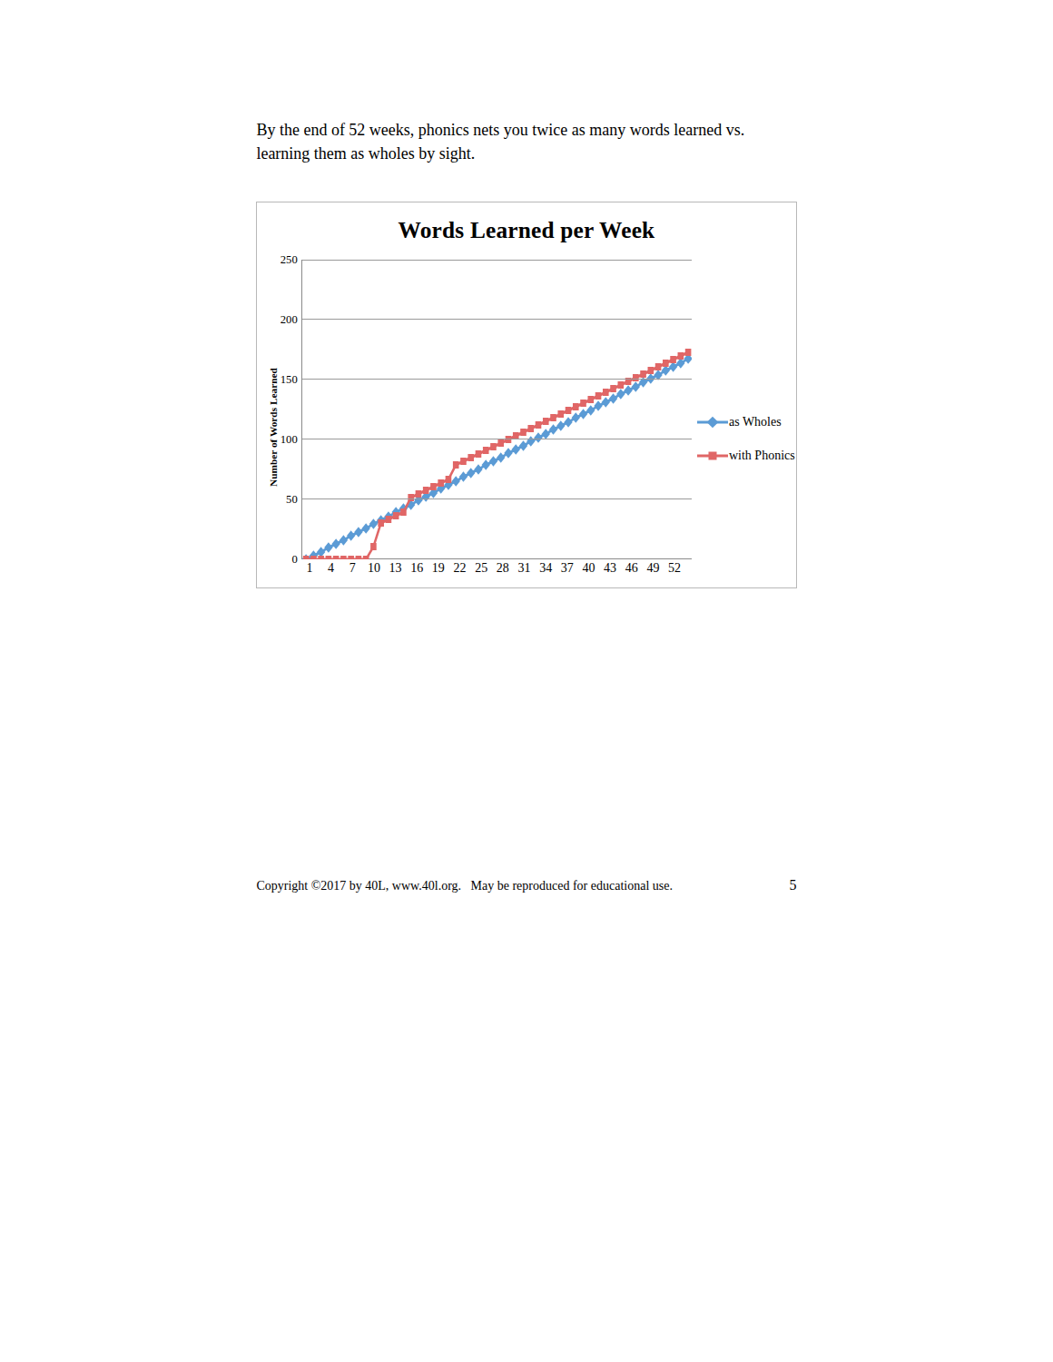By the end of 52 weeks, phonics nets you twice as many words learned vs. learning them as wholes by sight.
Words Learned per Week
Number of Words Learned
250 200 150 100 50 0
as Wholes
with Phonics
1 4 7 10 13 16 19 22 25 28 31 34 37 40 43 46 49 52
Copyright ©2017 by 40L, www.40l.org. May be reproduced for educational use.
5